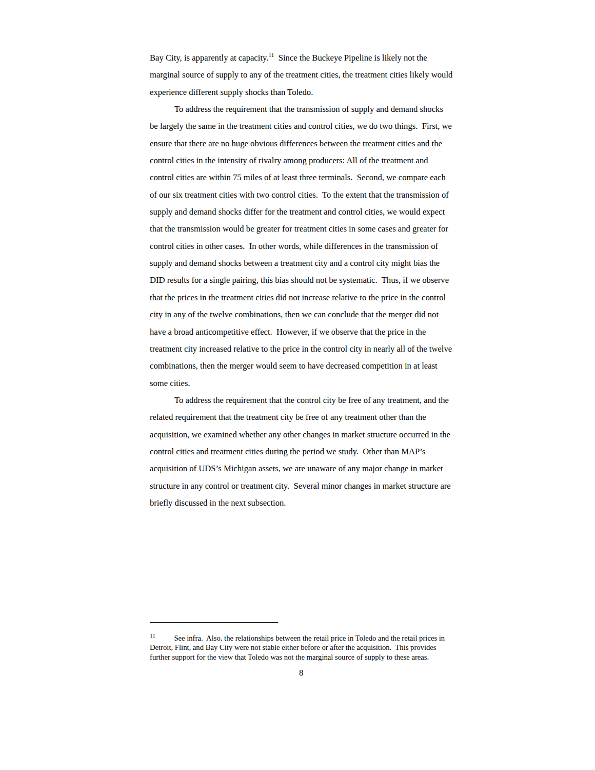Bay City, is apparently at capacity.11 Since the Buckeye Pipeline is likely not the marginal source of supply to any of the treatment cities, the treatment cities likely would experience different supply shocks than Toledo.
To address the requirement that the transmission of supply and demand shocks be largely the same in the treatment cities and control cities, we do two things. First, we ensure that there are no huge obvious differences between the treatment cities and the control cities in the intensity of rivalry among producers: All of the treatment and control cities are within 75 miles of at least three terminals. Second, we compare each of our six treatment cities with two control cities. To the extent that the transmission of supply and demand shocks differ for the treatment and control cities, we would expect that the transmission would be greater for treatment cities in some cases and greater for control cities in other cases. In other words, while differences in the transmission of supply and demand shocks between a treatment city and a control city might bias the DID results for a single pairing, this bias should not be systematic. Thus, if we observe that the prices in the treatment cities did not increase relative to the price in the control city in any of the twelve combinations, then we can conclude that the merger did not have a broad anticompetitive effect. However, if we observe that the price in the treatment city increased relative to the price in the control city in nearly all of the twelve combinations, then the merger would seem to have decreased competition in at least some cities.
To address the requirement that the control city be free of any treatment, and the related requirement that the treatment city be free of any treatment other than the acquisition, we examined whether any other changes in market structure occurred in the control cities and treatment cities during the period we study. Other than MAP’s acquisition of UDS’s Michigan assets, we are unaware of any major change in market structure in any control or treatment city. Several minor changes in market structure are briefly discussed in the next subsection.
11 See infra. Also, the relationships between the retail price in Toledo and the retail prices in Detroit, Flint, and Bay City were not stable either before or after the acquisition. This provides further support for the view that Toledo was not the marginal source of supply to these areas.
8